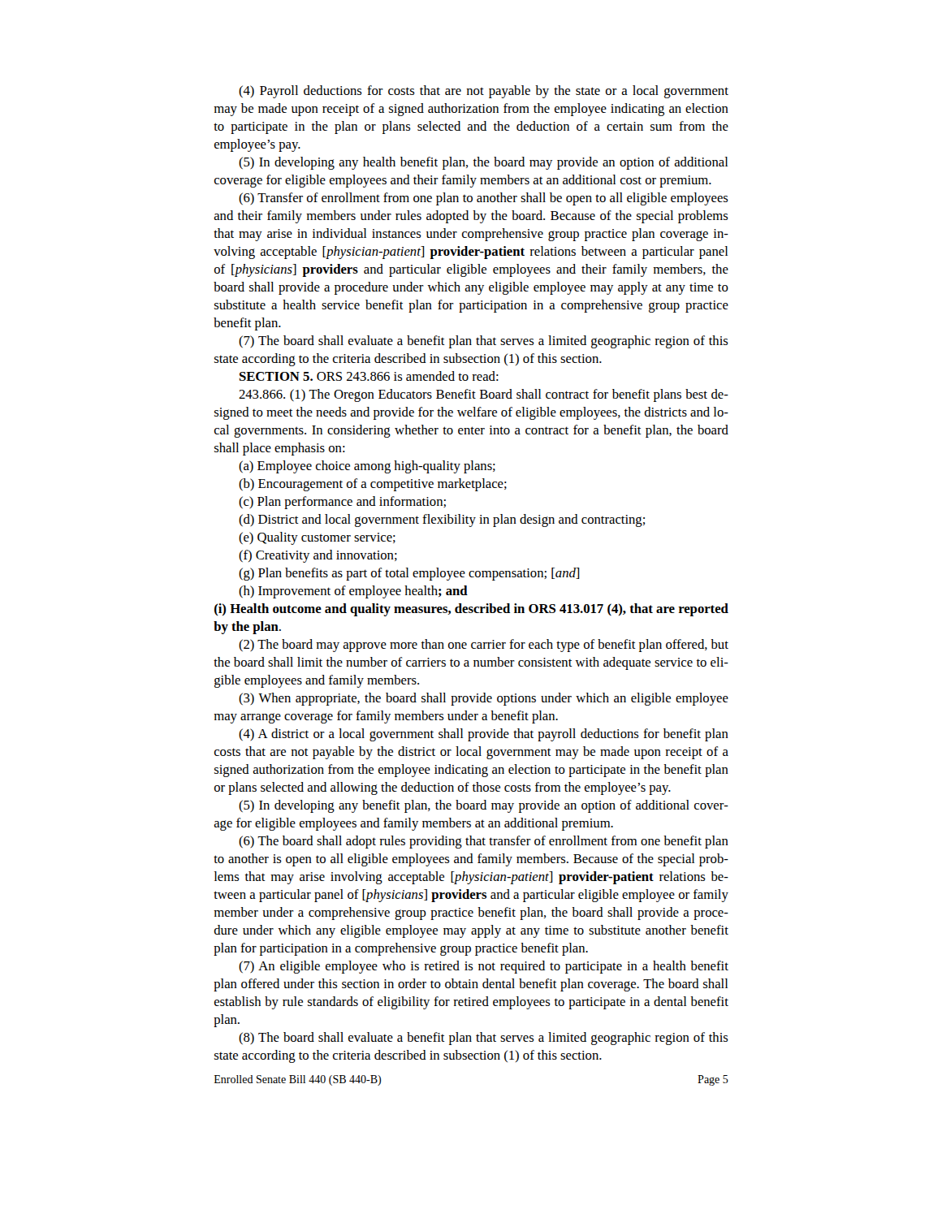(4) Payroll deductions for costs that are not payable by the state or a local government may be made upon receipt of a signed authorization from the employee indicating an election to participate in the plan or plans selected and the deduction of a certain sum from the employee’s pay.
(5) In developing any health benefit plan, the board may provide an option of additional coverage for eligible employees and their family members at an additional cost or premium.
(6) Transfer of enrollment from one plan to another shall be open to all eligible employees and their family members under rules adopted by the board. Because of the special problems that may arise in individual instances under comprehensive group practice plan coverage involving acceptable [physician-patient] provider-patient relations between a particular panel of [physicians] providers and particular eligible employees and their family members, the board shall provide a procedure under which any eligible employee may apply at any time to substitute a health service benefit plan for participation in a comprehensive group practice benefit plan.
(7) The board shall evaluate a benefit plan that serves a limited geographic region of this state according to the criteria described in subsection (1) of this section.
SECTION 5. ORS 243.866 is amended to read:
243.866. (1) The Oregon Educators Benefit Board shall contract for benefit plans best designed to meet the needs and provide for the welfare of eligible employees, the districts and local governments. In considering whether to enter into a contract for a benefit plan, the board shall place emphasis on:
(a) Employee choice among high-quality plans;
(b) Encouragement of a competitive marketplace;
(c) Plan performance and information;
(d) District and local government flexibility in plan design and contracting;
(e) Quality customer service;
(f) Creativity and innovation;
(g) Plan benefits as part of total employee compensation; [and]
(h) Improvement of employee health; and
(i) Health outcome and quality measures, described in ORS 413.017 (4), that are reported by the plan.
(2) The board may approve more than one carrier for each type of benefit plan offered, but the board shall limit the number of carriers to a number consistent with adequate service to eligible employees and family members.
(3) When appropriate, the board shall provide options under which an eligible employee may arrange coverage for family members under a benefit plan.
(4) A district or a local government shall provide that payroll deductions for benefit plan costs that are not payable by the district or local government may be made upon receipt of a signed authorization from the employee indicating an election to participate in the benefit plan or plans selected and allowing the deduction of those costs from the employee’s pay.
(5) In developing any benefit plan, the board may provide an option of additional coverage for eligible employees and family members at an additional premium.
(6) The board shall adopt rules providing that transfer of enrollment from one benefit plan to another is open to all eligible employees and family members. Because of the special problems that may arise involving acceptable [physician-patient] provider-patient relations between a particular panel of [physicians] providers and a particular eligible employee or family member under a comprehensive group practice benefit plan, the board shall provide a procedure under which any eligible employee may apply at any time to substitute another benefit plan for participation in a comprehensive group practice benefit plan.
(7) An eligible employee who is retired is not required to participate in a health benefit plan offered under this section in order to obtain dental benefit plan coverage. The board shall establish by rule standards of eligibility for retired employees to participate in a dental benefit plan.
(8) The board shall evaluate a benefit plan that serves a limited geographic region of this state according to the criteria described in subsection (1) of this section.
Enrolled Senate Bill 440 (SB 440-B) Page 5